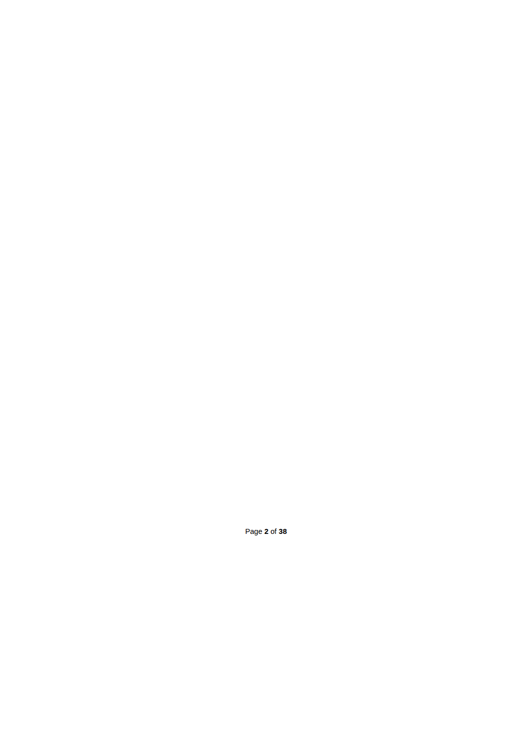Page 2 of 38